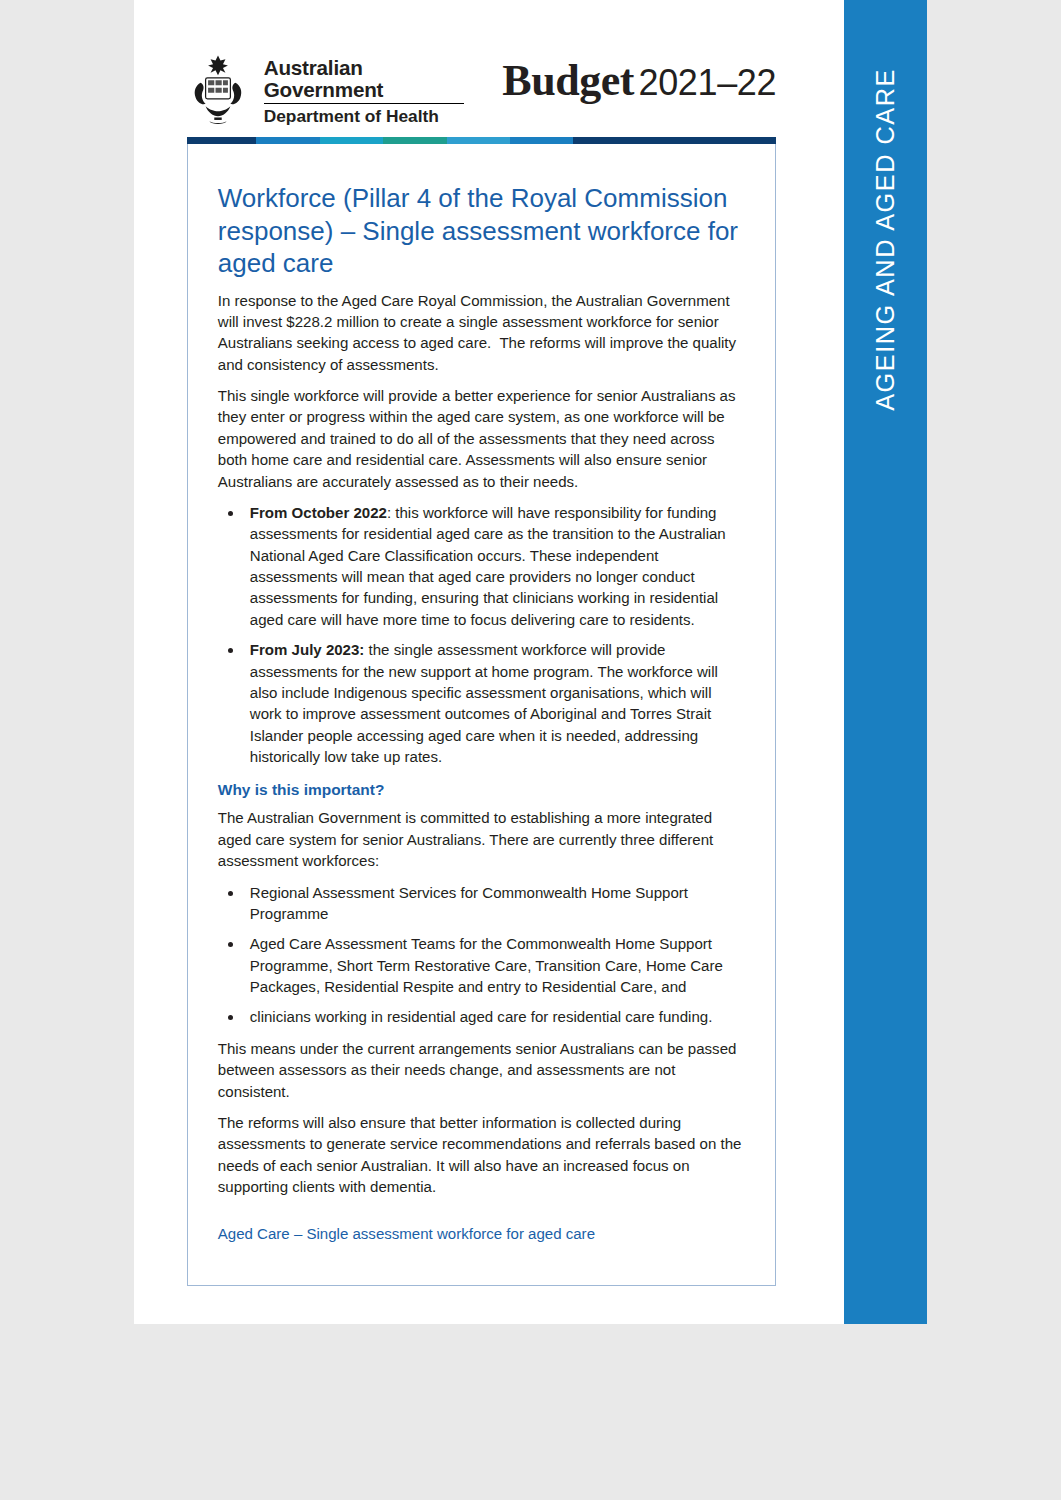AGEING AND AGED CARE
Australian Government
Department of Health
Budget 2021–22
Workforce (Pillar 4 of the Royal Commission response) – Single assessment workforce for aged care
In response to the Aged Care Royal Commission, the Australian Government will invest $228.2 million to create a single assessment workforce for senior Australians seeking access to aged care. The reforms will improve the quality and consistency of assessments.
This single workforce will provide a better experience for senior Australians as they enter or progress within the aged care system, as one workforce will be empowered and trained to do all of the assessments that they need across both home care and residential care. Assessments will also ensure senior Australians are accurately assessed as to their needs.
From October 2022: this workforce will have responsibility for funding assessments for residential aged care as the transition to the Australian National Aged Care Classification occurs. These independent assessments will mean that aged care providers no longer conduct assessments for funding, ensuring that clinicians working in residential aged care will have more time to focus delivering care to residents.
From July 2023: the single assessment workforce will provide assessments for the new support at home program. The workforce will also include Indigenous specific assessment organisations, which will work to improve assessment outcomes of Aboriginal and Torres Strait Islander people accessing aged care when it is needed, addressing historically low take up rates.
Why is this important?
The Australian Government is committed to establishing a more integrated aged care system for senior Australians. There are currently three different assessment workforces:
Regional Assessment Services for Commonwealth Home Support Programme
Aged Care Assessment Teams for the Commonwealth Home Support Programme, Short Term Restorative Care, Transition Care, Home Care Packages, Residential Respite and entry to Residential Care, and
clinicians working in residential aged care for residential care funding.
This means under the current arrangements senior Australians can be passed between assessors as their needs change, and assessments are not consistent.
The reforms will also ensure that better information is collected during assessments to generate service recommendations and referrals based on the needs of each senior Australian. It will also have an increased focus on supporting clients with dementia.
Aged Care – Single assessment workforce for aged care